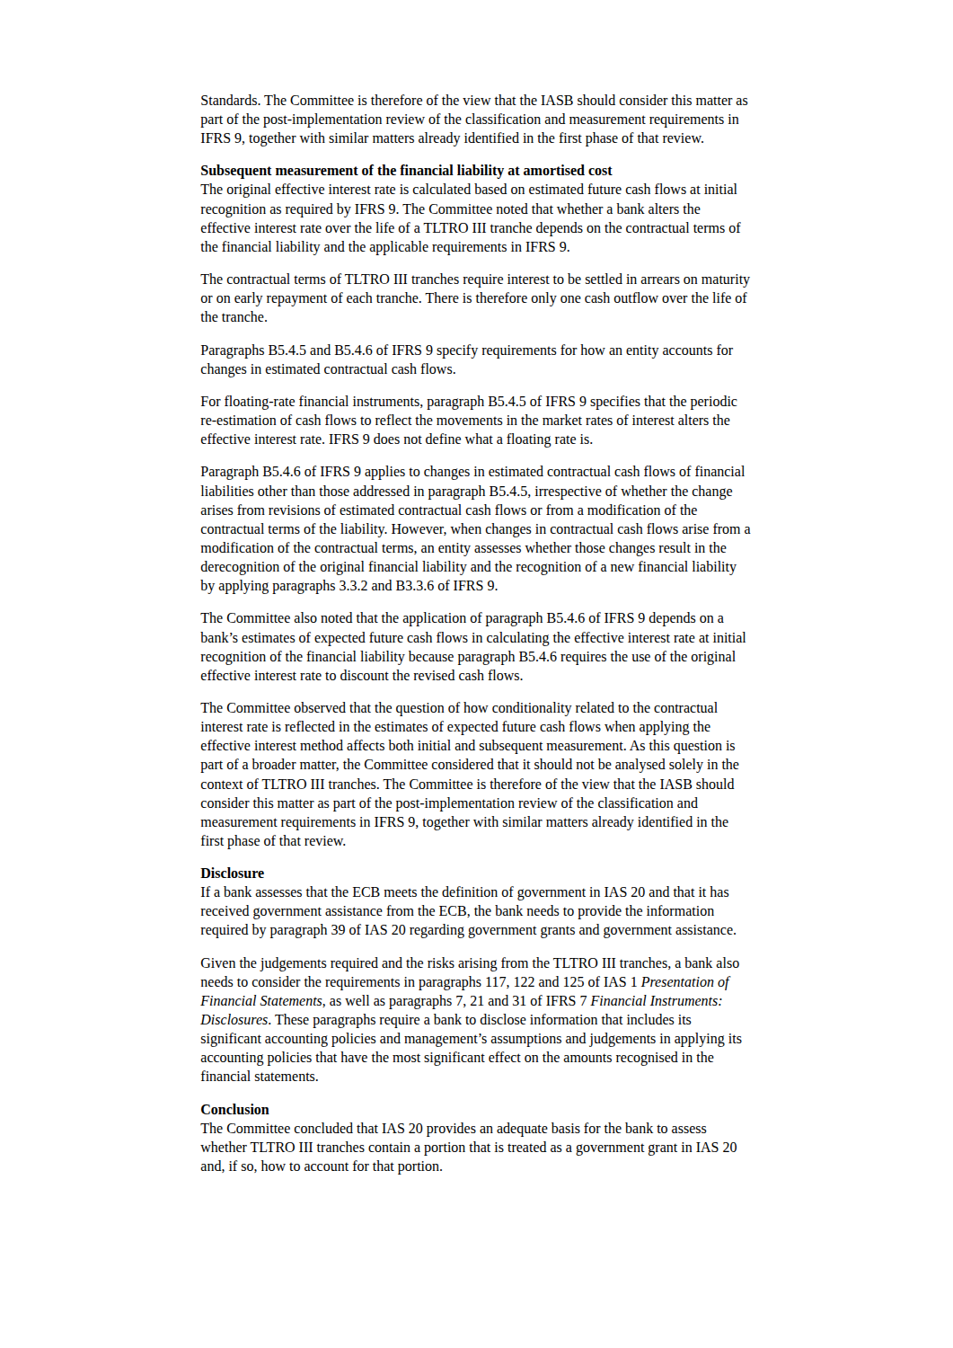Standards. The Committee is therefore of the view that the IASB should consider this matter as part of the post-implementation review of the classification and measurement requirements in IFRS 9, together with similar matters already identified in the first phase of that review.
Subsequent measurement of the financial liability at amortised cost
The original effective interest rate is calculated based on estimated future cash flows at initial recognition as required by IFRS 9. The Committee noted that whether a bank alters the effective interest rate over the life of a TLTRO III tranche depends on the contractual terms of the financial liability and the applicable requirements in IFRS 9.
The contractual terms of TLTRO III tranches require interest to be settled in arrears on maturity or on early repayment of each tranche. There is therefore only one cash outflow over the life of the tranche.
Paragraphs B5.4.5 and B5.4.6 of IFRS 9 specify requirements for how an entity accounts for changes in estimated contractual cash flows.
For floating-rate financial instruments, paragraph B5.4.5 of IFRS 9 specifies that the periodic re-estimation of cash flows to reflect the movements in the market rates of interest alters the effective interest rate. IFRS 9 does not define what a floating rate is.
Paragraph B5.4.6 of IFRS 9 applies to changes in estimated contractual cash flows of financial liabilities other than those addressed in paragraph B5.4.5, irrespective of whether the change arises from revisions of estimated contractual cash flows or from a modification of the contractual terms of the liability. However, when changes in contractual cash flows arise from a modification of the contractual terms, an entity assesses whether those changes result in the derecognition of the original financial liability and the recognition of a new financial liability by applying paragraphs 3.3.2 and B3.3.6 of IFRS 9.
The Committee also noted that the application of paragraph B5.4.6 of IFRS 9 depends on a bank’s estimates of expected future cash flows in calculating the effective interest rate at initial recognition of the financial liability because paragraph B5.4.6 requires the use of the original effective interest rate to discount the revised cash flows.
The Committee observed that the question of how conditionality related to the contractual interest rate is reflected in the estimates of expected future cash flows when applying the effective interest method affects both initial and subsequent measurement. As this question is part of a broader matter, the Committee considered that it should not be analysed solely in the context of TLTRO III tranches. The Committee is therefore of the view that the IASB should consider this matter as part of the post-implementation review of the classification and measurement requirements in IFRS 9, together with similar matters already identified in the first phase of that review.
Disclosure
If a bank assesses that the ECB meets the definition of government in IAS 20 and that it has received government assistance from the ECB, the bank needs to provide the information required by paragraph 39 of IAS 20 regarding government grants and government assistance.
Given the judgements required and the risks arising from the TLTRO III tranches, a bank also needs to consider the requirements in paragraphs 117, 122 and 125 of IAS 1 Presentation of Financial Statements, as well as paragraphs 7, 21 and 31 of IFRS 7 Financial Instruments: Disclosures. These paragraphs require a bank to disclose information that includes its significant accounting policies and management’s assumptions and judgements in applying its accounting policies that have the most significant effect on the amounts recognised in the financial statements.
Conclusion
The Committee concluded that IAS 20 provides an adequate basis for the bank to assess whether TLTRO III tranches contain a portion that is treated as a government grant in IAS 20 and, if so, how to account for that portion.